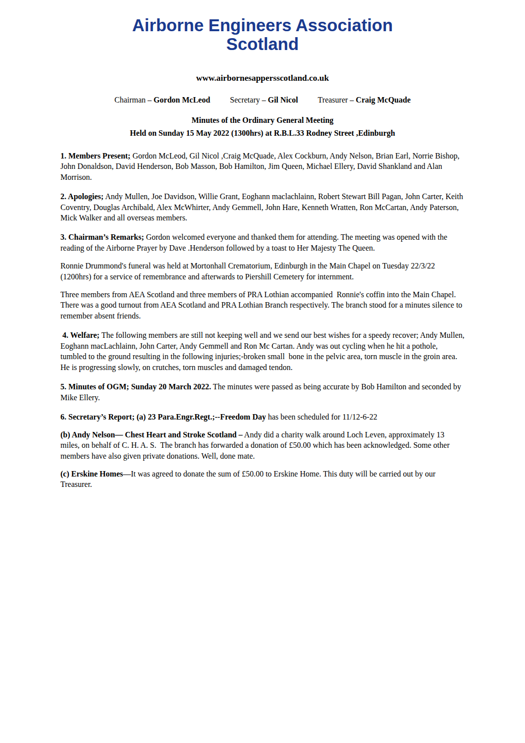Airborne Engineers Association
Scotland
www.airbornesappersscotland.co.uk
Chairman – Gordon McLeod Secretary – Gil Nicol Treasurer – Craig McQuade
Minutes of the Ordinary General Meeting
Held on Sunday 15 May 2022 (1300hrs) at R.B.L.33 Rodney Street ,Edinburgh
1. Members Present; Gordon McLeod, Gil Nicol ,Craig McQuade, Alex Cockburn, Andy Nelson, Brian Earl, Norrie Bishop, John Donaldson, David Henderson, Bob Masson, Bob Hamilton, Jim Queen, Michael Ellery, David Shankland and Alan Morrison.
2. Apologies; Andy Mullen, Joe Davidson, Willie Grant, Eoghann maclachlainn, Robert Stewart Bill Pagan, John Carter, Keith Coventry, Douglas Archibald, Alex McWhirter, Andy Gemmell, John Hare, Kenneth Wratten, Ron McCartan, Andy Paterson, Mick Walker and all overseas members.
3. Chairman’s Remarks; Gordon welcomed everyone and thanked them for attending. The meeting was opened with the reading of the Airborne Prayer by Dave .Henderson followed by a toast to Her Majesty The Queen.
Ronnie Drummond's funeral was held at Mortonhall Crematorium, Edinburgh in the Main Chapel on Tuesday 22/3/22 (1200hrs) for a service of remembrance and afterwards to Piershill Cemetery for internment.
Three members from AEA Scotland and three members of PRA Lothian accompanied Ronnie's coffin into the Main Chapel. There was a good turnout from AEA Scotland and PRA Lothian Branch respectively. The branch stood for a minutes silence to remember absent friends.
4. Welfare; The following members are still not keeping well and we send our best wishes for a speedy recover; Andy Mullen, Eoghann macLachlainn, John Carter, Andy Gemmell and Ron Mc Cartan. Andy was out cycling when he hit a pothole, tumbled to the ground resulting in the following injuries;-broken small bone in the pelvic area, torn muscle in the groin area. He is progressing slowly, on crutches, torn muscles and damaged tendon.
5. Minutes of OGM; Sunday 20 March 2022. The minutes were passed as being accurate by Bob Hamilton and seconded by Mike Ellery.
6. Secretary’s Report; (a) 23 Para.Engr.Regt.;--Freedom Day has been scheduled for 11/12-6-22
(b) Andy Nelson— Chest Heart and Stroke Scotland – Andy did a charity walk around Loch Leven, approximately 13 miles, on behalf of C. H. A. S. The branch has forwarded a donation of £50.00 which has been acknowledged. Some other members have also given private donations. Well, done mate.
(c) Erskine Homes—It was agreed to donate the sum of £50.00 to Erskine Home. This duty will be carried out by our Treasurer.